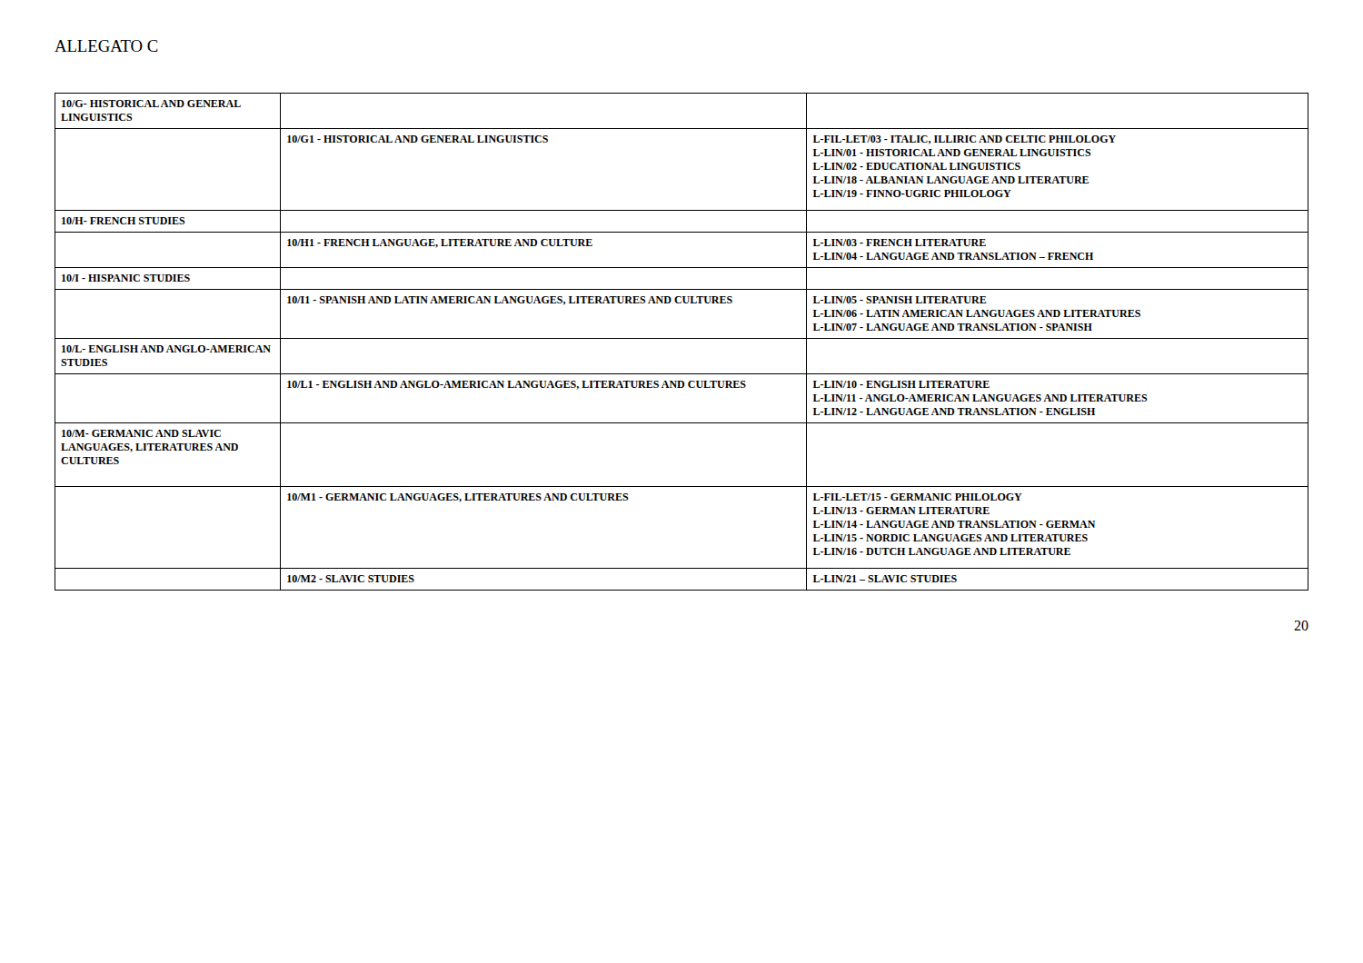ALLEGATO C
| 10/G- HISTORICAL AND GENERAL LINGUISTICS | | |
| | 10/G1 - HISTORICAL AND GENERAL LINGUISTICS | L-FIL-LET/03 - ITALIC, ILLIRIC AND CELTIC PHILOLOGY L-LIN/01 - HISTORICAL AND GENERAL LINGUISTICS L-LIN/02 - EDUCATIONAL LINGUISTICS L-LIN/18 - ALBANIAN LANGUAGE AND LITERATURE L-LIN/19 - FINNO-UGRIC PHILOLOGY |
| 10/H- FRENCH STUDIES | | |
| | 10/H1 - FRENCH LANGUAGE, LITERATURE AND CULTURE | L-LIN/03 - FRENCH LITERATURE L-LIN/04 - LANGUAGE AND TRANSLATION – FRENCH |
| 10/I - HISPANIC STUDIES | | |
| | 10/I1 - SPANISH AND LATIN AMERICAN LANGUAGES, LITERATURES AND CULTURES | L-LIN/05 - SPANISH LITERATURE L-LIN/06 - LATIN AMERICAN LANGUAGES AND LITERATURES L-LIN/07 - LANGUAGE AND TRANSLATION - SPANISH |
| 10/L- ENGLISH AND ANGLO-AMERICAN STUDIES | | |
| | 10/L1 - ENGLISH AND ANGLO-AMERICAN LANGUAGES, LITERATURES AND CULTURES | L-LIN/10 - ENGLISH LITERATURE L-LIN/11 - ANGLO-AMERICAN LANGUAGES AND LITERATURES L-LIN/12 - LANGUAGE AND TRANSLATION - ENGLISH |
| 10/M- GERMANIC AND SLAVIC LANGUAGES, LITERATURES AND CULTURES | | |
| | 10/M1 - GERMANIC LANGUAGES, LITERATURES AND CULTURES | L-FIL-LET/15 - GERMANIC PHILOLOGY L-LIN/13 - GERMAN LITERATURE L-LIN/14 - LANGUAGE AND TRANSLATION - GERMAN L-LIN/15 - NORDIC LANGUAGES AND LITERATURES L-LIN/16 - DUTCH LANGUAGE AND LITERATURE |
| | 10/M2 - SLAVIC STUDIES | L-LIN/21 – SLAVIC STUDIES |
20